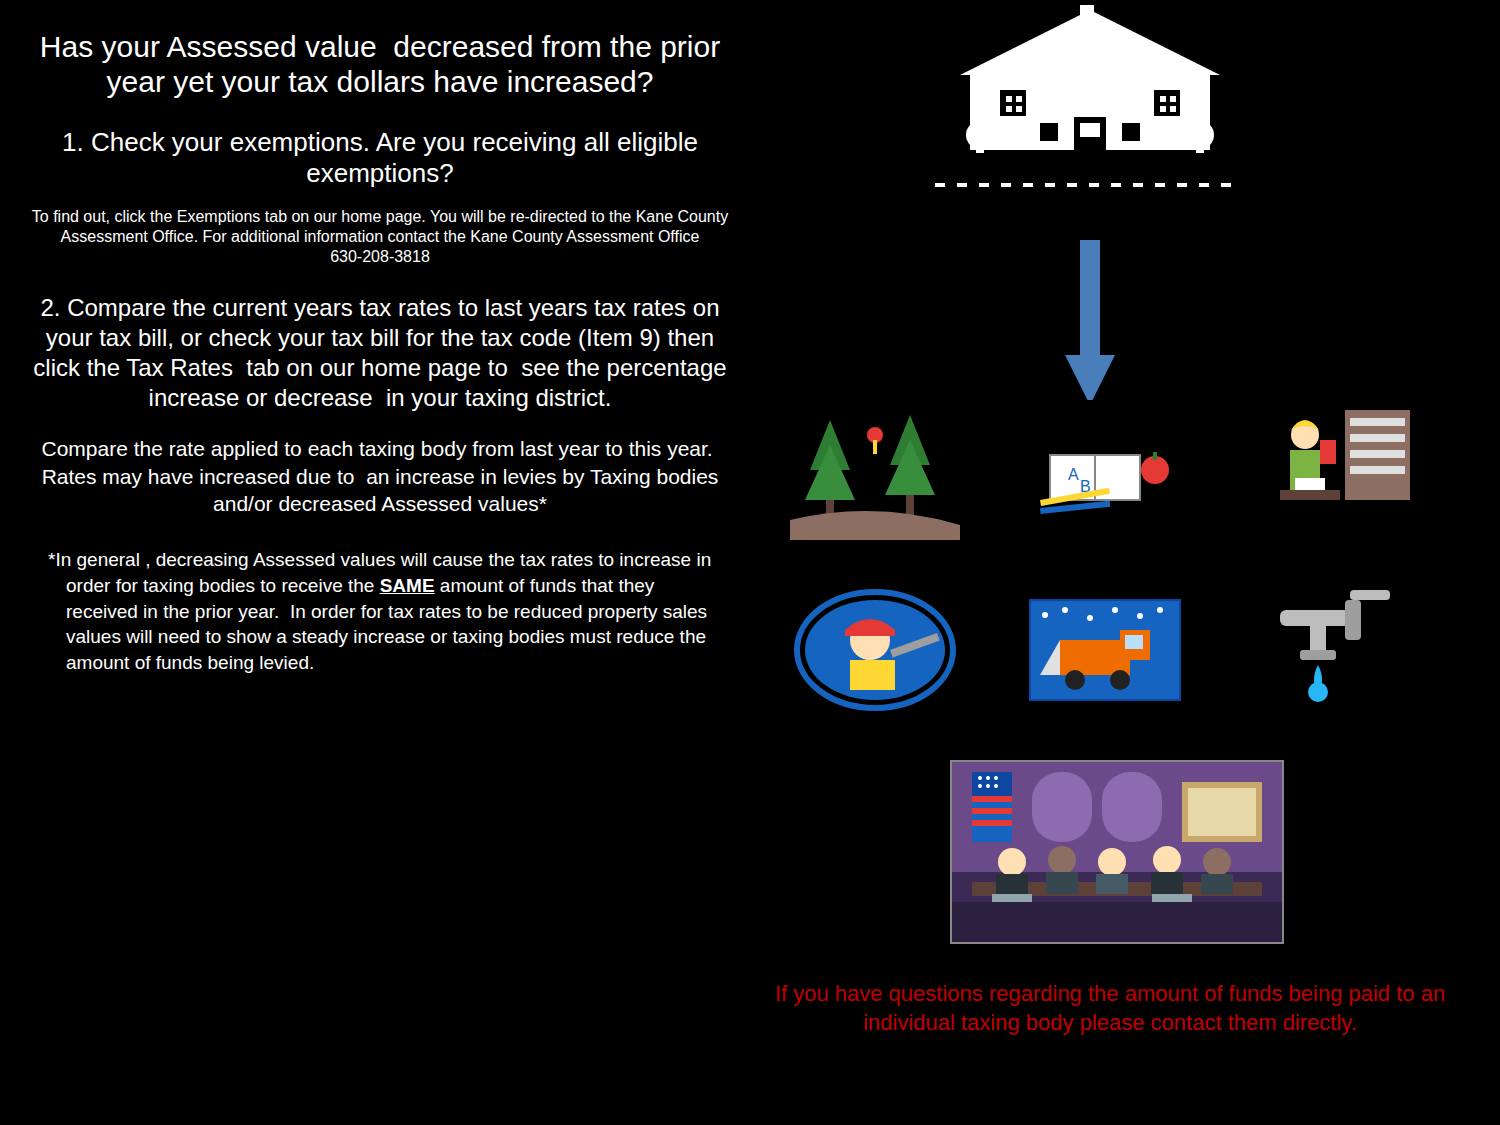Has your Assessed value decreased from the prior year yet your tax dollars have increased?
1. Check your exemptions. Are you receiving all eligible exemptions?
To find out, click the Exemptions tab on our home page. You will be re-directed to the Kane County Assessment Office. For additional information contact the Kane County Assessment Office
630-208-3818
2. Compare the current years tax rates to last years tax rates on your tax bill, or check your tax bill for the tax code (Item 9) then click the Tax Rates tab on our home page to see the percentage increase or decrease in your taxing district.
Compare the rate applied to each taxing body from last year to this year. Rates may have increased due to an increase in levies by Taxing bodies and/or decreased Assessed values*
*In general , decreasing Assessed values will cause the tax rates to increase in order for taxing bodies to receive the SAME amount of funds that they received in the prior year. In order for tax rates to be reduced property sales values will need to show a steady increase or taxing bodies must reduce the amount of funds being levied.
A B
If you have questions regarding the amount of funds being paid to an individual taxing body please contact them directly.